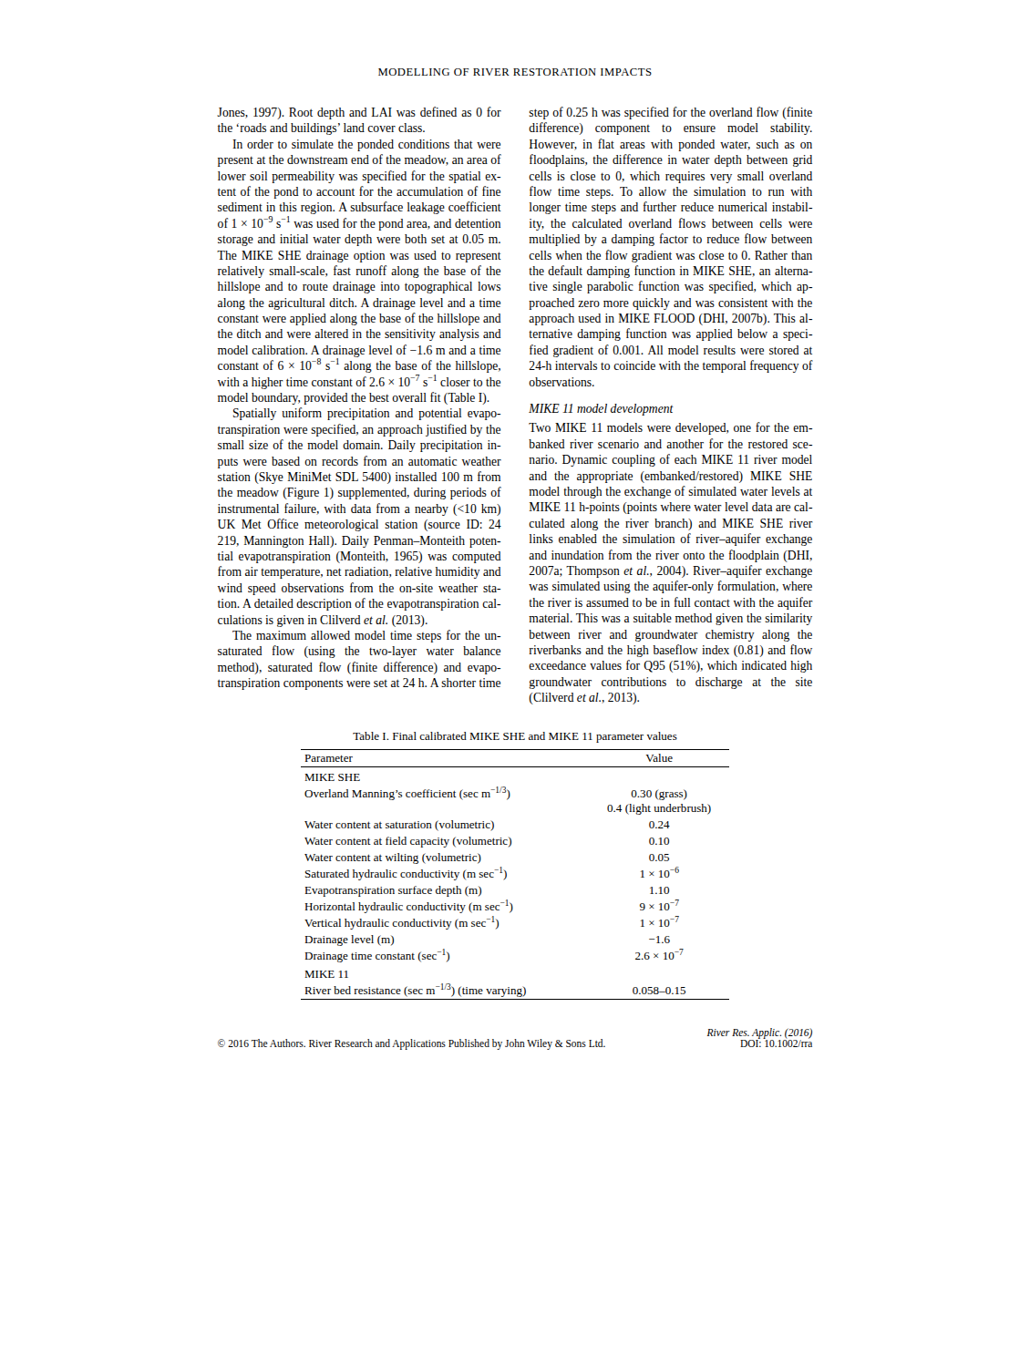MODELLING OF RIVER RESTORATION IMPACTS
Jones, 1997). Root depth and LAI was defined as 0 for the ‘roads and buildings’ land cover class.
In order to simulate the ponded conditions that were present at the downstream end of the meadow, an area of lower soil permeability was specified for the spatial extent of the pond to account for the accumulation of fine sediment in this region. A subsurface leakage coefficient of 1 × 10−9 s−1 was used for the pond area, and detention storage and initial water depth were both set at 0.05 m. The MIKE SHE drainage option was used to represent relatively small-scale, fast runoff along the base of the hillslope and to route drainage into topographical lows along the agricultural ditch. A drainage level and a time constant were applied along the base of the hillslope and the ditch and were altered in the sensitivity analysis and model calibration. A drainage level of −1.6 m and a time constant of 6 × 10−8 s−1 along the base of the hillslope, with a higher time constant of 2.6 × 10−7 s−1 closer to the model boundary, provided the best overall fit (Table I).
Spatially uniform precipitation and potential evapotranspiration were specified, an approach justified by the small size of the model domain. Daily precipitation inputs were based on records from an automatic weather station (Skye MiniMet SDL 5400) installed 100 m from the meadow (Figure 1) supplemented, during periods of instrumental failure, with data from a nearby (<10 km) UK Met Office meteorological station (source ID: 24 219, Mannington Hall). Daily Penman–Monteith potential evapotranspiration (Monteith, 1965) was computed from air temperature, net radiation, relative humidity and wind speed observations from the on-site weather station. A detailed description of the evapotranspiration calculations is given in Clilverd et al. (2013).
The maximum allowed model time steps for the unsaturated flow (using the two-layer water balance method), saturated flow (finite difference) and evapotranspiration components were set at 24 h. A shorter time step of 0.25 h was specified for the overland flow (finite difference) component to ensure model stability. However, in flat areas with ponded water, such as on floodplains, the difference in water depth between grid cells is close to 0, which requires very small overland flow time steps. To allow the simulation to run with longer time steps and further reduce numerical instability, the calculated overland flows between cells were multiplied by a damping factor to reduce flow between cells when the flow gradient was close to 0. Rather than the default damping function in MIKE SHE, an alternative single parabolic function was specified, which approached zero more quickly and was consistent with the approach used in MIKE FLOOD (DHI, 2007b). This alternative damping function was applied below a specified gradient of 0.001. All model results were stored at 24-h intervals to coincide with the temporal frequency of observations.
MIKE 11 model development
Two MIKE 11 models were developed, one for the embanked river scenario and another for the restored scenario. Dynamic coupling of each MIKE 11 river model and the appropriate (embanked/restored) MIKE SHE model through the exchange of simulated water levels at MIKE 11 h-points (points where water level data are calculated along the river branch) and MIKE SHE river links enabled the simulation of river–aquifer exchange and inundation from the river onto the floodplain (DHI, 2007a; Thompson et al., 2004). River–aquifer exchange was simulated using the aquifer-only formulation, where the river is assumed to be in full contact with the aquifer material. This was a suitable method given the similarity between river and groundwater chemistry along the riverbanks and the high baseflow index (0.81) and flow exceedance values for Q95 (51%), which indicated high groundwater contributions to discharge at the site (Clilverd et al., 2013).
Table I. Final calibrated MIKE SHE and MIKE 11 parameter values
| Parameter | Value |
| --- | --- |
| MIKE SHE | |
| Overland Manning’s coefficient (sec m −1/3 ) | 0.30 (grass) 0.4 (light underbrush) |
| Water content at saturation (volumetric) | 0.24 |
| Water content at field capacity (volumetric) | 0.10 |
| Water content at wilting (volumetric) | 0.05 |
| Saturated hydraulic conductivity (m sec −1 ) | 1 × 10 −6 |
| Evapotranspiration surface depth (m) | 1.10 |
| Horizontal hydraulic conductivity (m sec −1 ) | 9 × 10 −7 |
| Vertical hydraulic conductivity (m sec −1 ) | 1 × 10 −7 |
| Drainage level (m) | −1.6 |
| Drainage time constant (sec −1 ) | 2.6 × 10 −7 |
| MIKE 11 | |
| River bed resistance (sec m −1/3 ) (time varying) | 0.058–0.15 |
© 2016 The Authors. River Research and Applications Published by John Wiley & Sons Ltd.
River Res. Applic. (2016)
DOI: 10.1002/rra